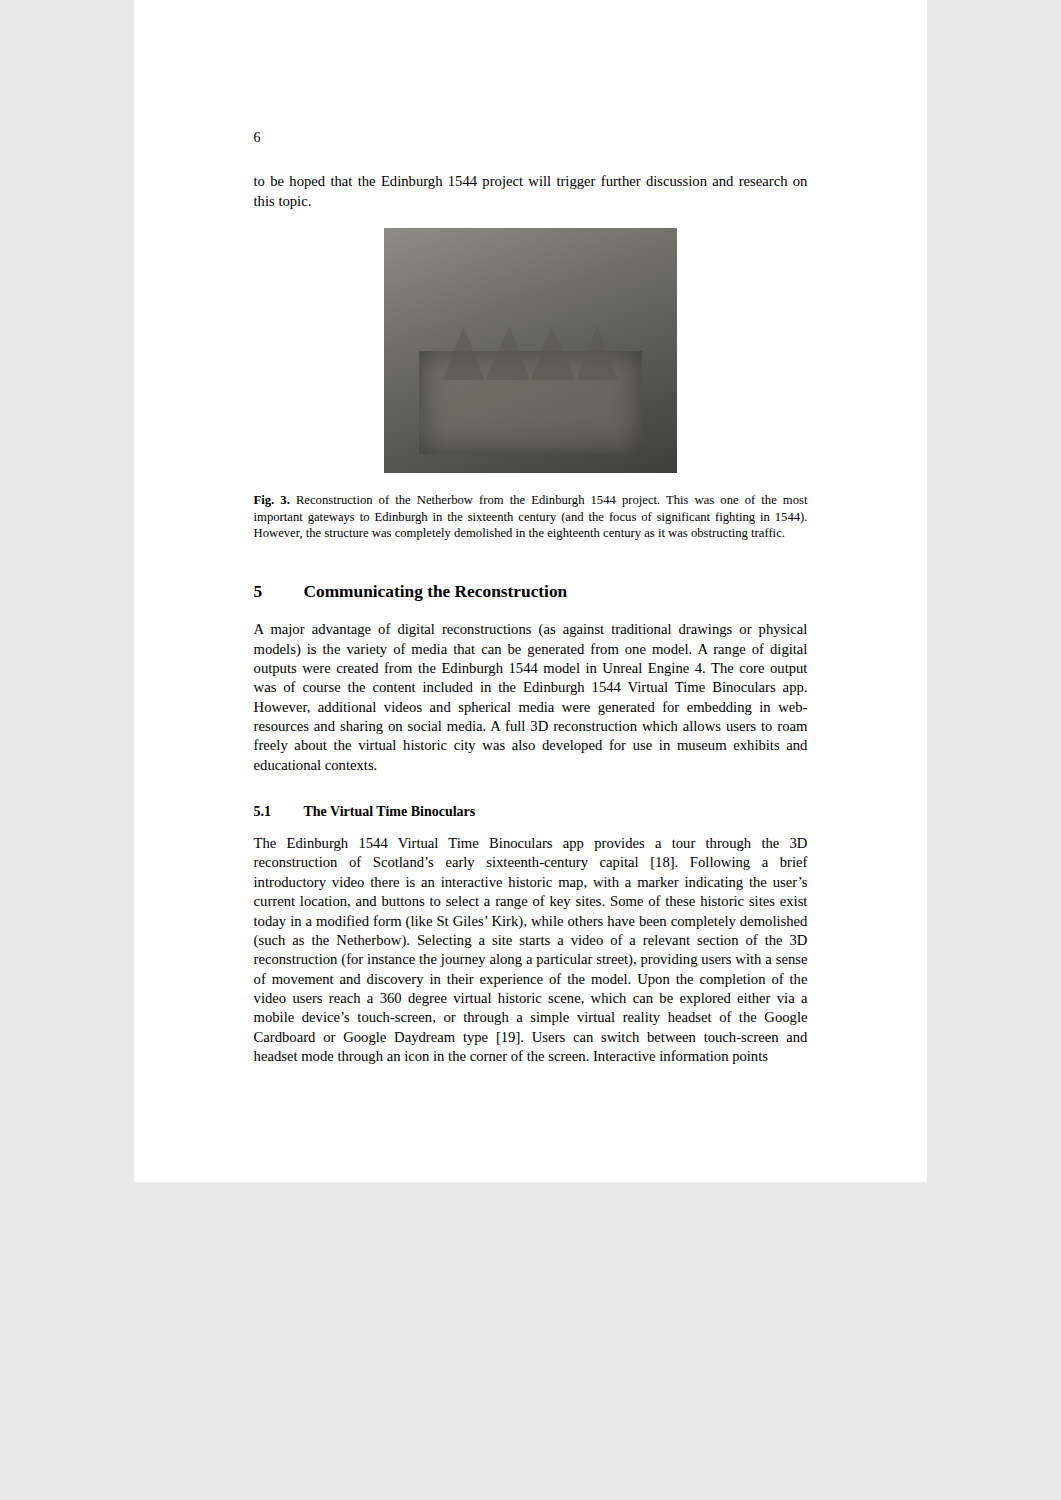6
to be hoped that the Edinburgh 1544 project will trigger further discussion and research on this topic.
Fig. 3. Reconstruction of the Netherbow from the Edinburgh 1544 project. This was one of the most important gateways to Edinburgh in the sixteenth century (and the focus of significant fighting in 1544). However, the structure was completely demolished in the eighteenth century as it was obstructing traffic.
5 Communicating the Reconstruction
A major advantage of digital reconstructions (as against traditional drawings or physical models) is the variety of media that can be generated from one model. A range of digital outputs were created from the Edinburgh 1544 model in Unreal Engine 4. The core output was of course the content included in the Edinburgh 1544 Virtual Time Binoculars app. However, additional videos and spherical media were generated for embedding in web-resources and sharing on social media. A full 3D reconstruction which allows users to roam freely about the virtual historic city was also developed for use in museum exhibits and educational contexts.
5.1 The Virtual Time Binoculars
The Edinburgh 1544 Virtual Time Binoculars app provides a tour through the 3D reconstruction of Scotland’s early sixteenth-century capital [18]. Following a brief introductory video there is an interactive historic map, with a marker indicating the user’s current location, and buttons to select a range of key sites. Some of these historic sites exist today in a modified form (like St Giles’ Kirk), while others have been completely demolished (such as the Netherbow). Selecting a site starts a video of a relevant section of the 3D reconstruction (for instance the journey along a particular street), providing users with a sense of movement and discovery in their experience of the model. Upon the completion of the video users reach a 360 degree virtual historic scene, which can be explored either via a mobile device’s touch-screen, or through a simple virtual reality headset of the Google Cardboard or Google Daydream type [19]. Users can switch between touch-screen and headset mode through an icon in the corner of the screen. Interactive information points